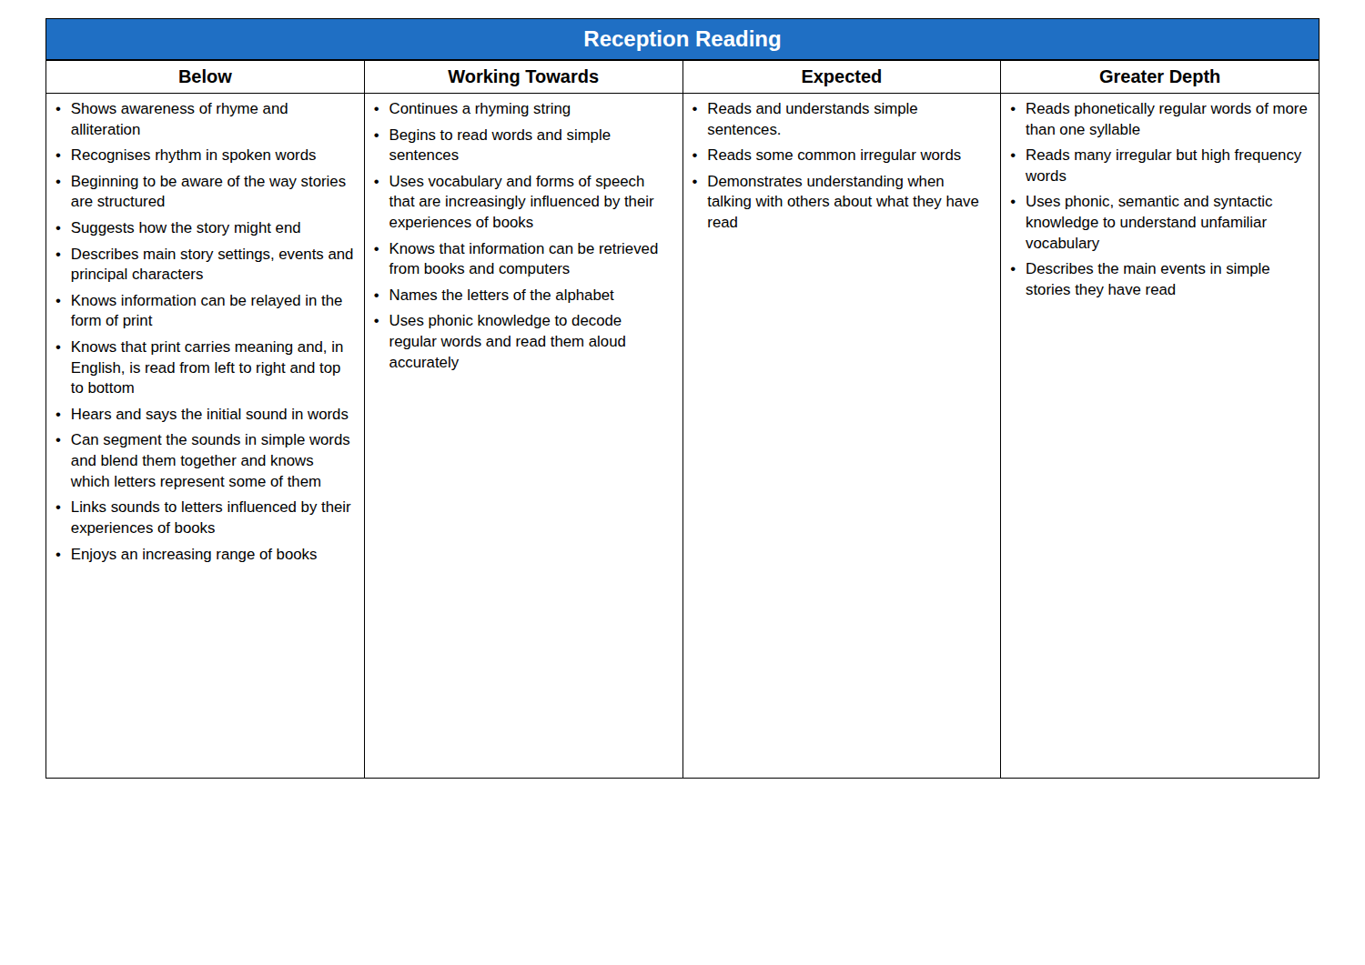Reception Reading
| Below | Working Towards | Expected | Greater Depth |
| --- | --- | --- | --- |
| Shows awareness of rhyme and alliteration Recognises rhythm in spoken words Beginning to be aware of the way stories are structured Suggests how the story might end Describes main story settings, events and principal characters Knows information can be relayed in the form of print Knows that print carries meaning and, in English, is read from left to right and top to bottom Hears and says the initial sound in words Can segment the sounds in simple words and blend them together and knows which letters represent some of them Links sounds to letters influenced by their experiences of books Enjoys an increasing range of books | Continues a rhyming string Begins to read words and simple sentences Uses vocabulary and forms of speech that are increasingly influenced by their experiences of books Knows that information can be retrieved from books and computers Names the letters of the alphabet Uses phonic knowledge to decode regular words and read them aloud accurately | Reads and understands simple sentences. Reads some common irregular words Demonstrates understanding when talking with others about what they have read | Reads phonetically regular words of more than one syllable Reads many irregular but high frequency words Uses phonic, semantic and syntactic knowledge to understand unfamiliar vocabulary Describes the main events in simple stories they have read |